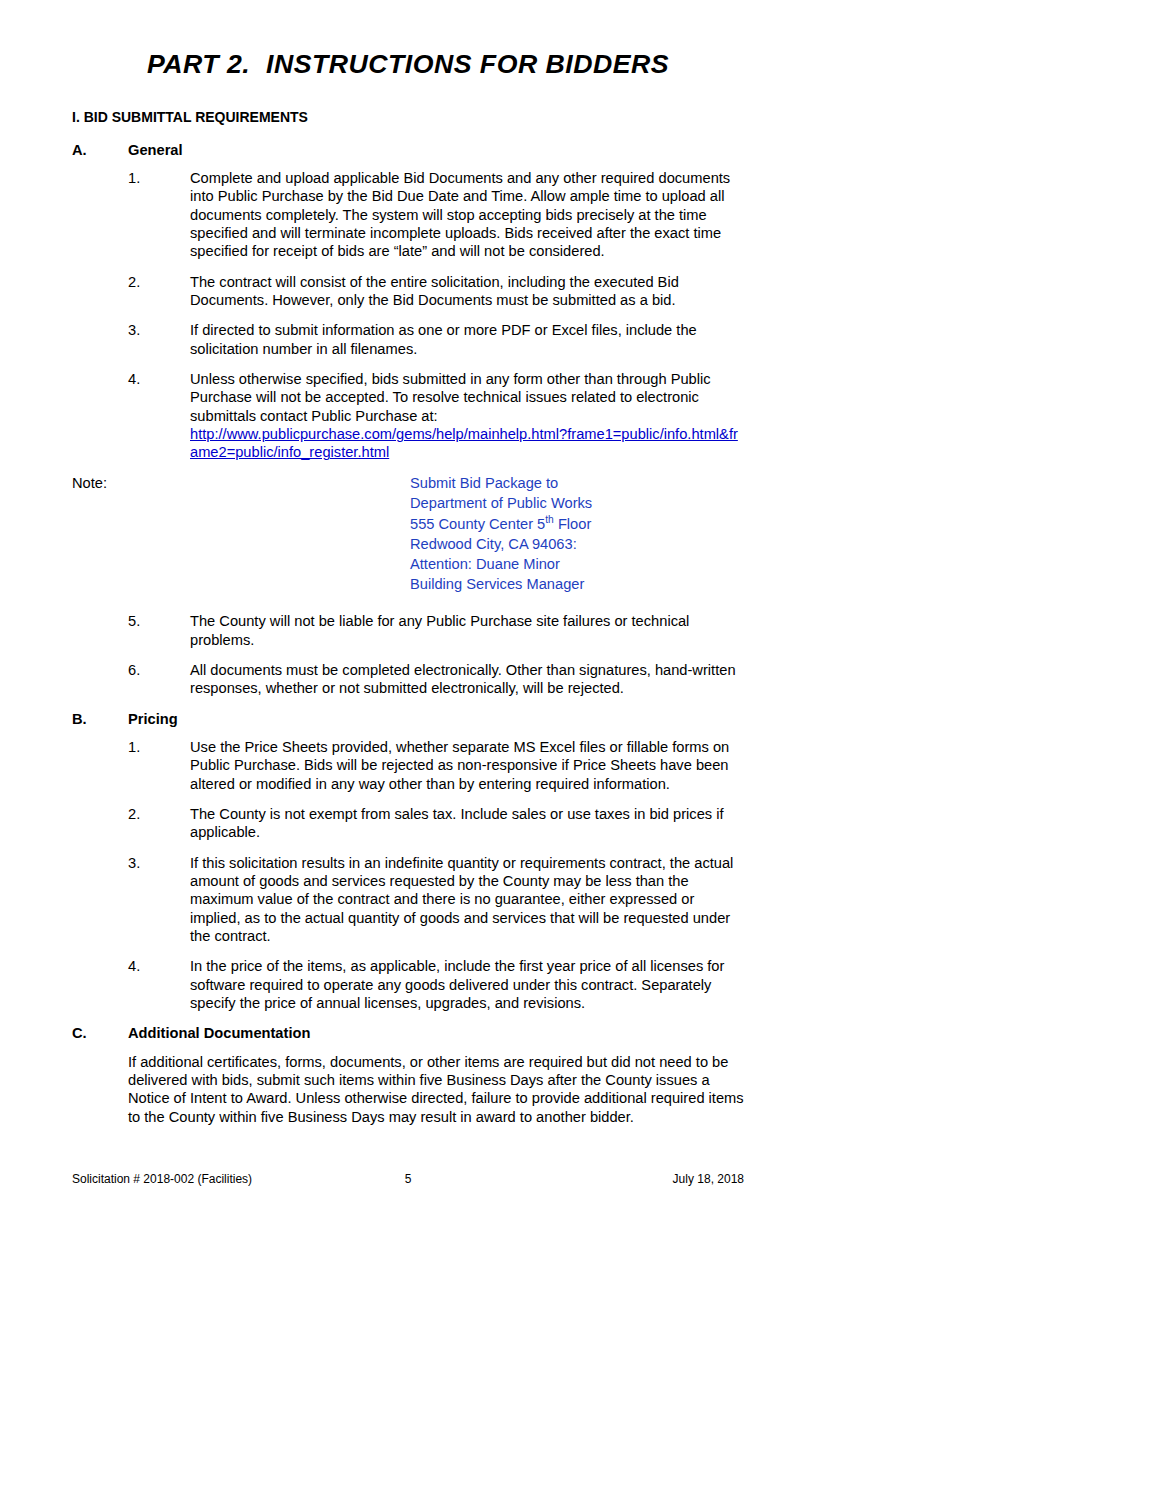PART 2. INSTRUCTIONS FOR BIDDERS
I. BID SUBMITTAL REQUIREMENTS
A.
General
1.
Complete and upload applicable Bid Documents and any other required documents into Public Purchase by the Bid Due Date and Time. Allow ample time to upload all documents completely. The system will stop accepting bids precisely at the time specified and will terminate incomplete uploads. Bids received after the exact time specified for receipt of bids are “late” and will not be considered.
2.
The contract will consist of the entire solicitation, including the executed Bid Documents. However, only the Bid Documents must be submitted as a bid.
3.
If directed to submit information as one or more PDF or Excel files, include the solicitation number in all filenames.
4.
Unless otherwise specified, bids submitted in any form other than through Public Purchase will not be accepted. To resolve technical issues related to electronic submittals contact Public Purchase at:
http://www.publicpurchase.com/gems/help/mainhelp.html?frame1=public/info.html&frame2=public/info_register.html
Note:
Submit Bid Package to
Department of Public Works
555 County Center 5th Floor
Redwood City, CA 94063:
Attention: Duane Minor
Building Services Manager
5.
The County will not be liable for any Public Purchase site failures or technical problems.
6.
All documents must be completed electronically. Other than signatures, hand-written responses, whether or not submitted electronically, will be rejected.
B.
Pricing
1.
Use the Price Sheets provided, whether separate MS Excel files or fillable forms on Public Purchase. Bids will be rejected as non-responsive if Price Sheets have been altered or modified in any way other than by entering required information.
2.
The County is not exempt from sales tax. Include sales or use taxes in bid prices if applicable.
3.
If this solicitation results in an indefinite quantity or requirements contract, the actual amount of goods and services requested by the County may be less than the maximum value of the contract and there is no guarantee, either expressed or implied, as to the actual quantity of goods and services that will be requested under the contract.
4.
In the price of the items, as applicable, include the first year price of all licenses for software required to operate any goods delivered under this contract. Separately specify the price of annual licenses, upgrades, and revisions.
C.
Additional Documentation
If additional certificates, forms, documents, or other items are required but did not need to be delivered with bids, submit such items within five Business Days after the County issues a Notice of Intent to Award. Unless otherwise directed, failure to provide additional required items to the County within five Business Days may result in award to another bidder.
Solicitation # 2018-002 (Facilities)
5
July 18, 2018